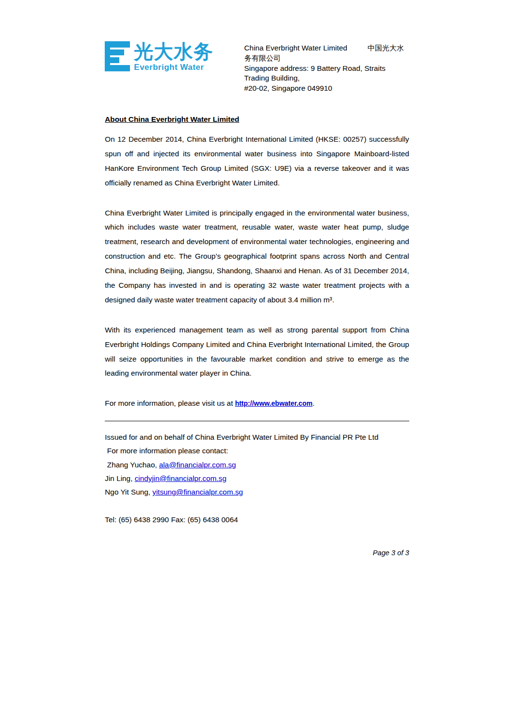光大水务
Everbright Water
China Everbright Water Limited 中国光大水务有限公司 Singapore address: 9 Battery Road, Straits Trading Building,
#20-02, Singapore 049910
About China Everbright Water Limited
On 12 December 2014, China Everbright International Limited (HKSE: 00257) successfully spun off and injected its environmental water business into Singapore Mainboard-listed HanKore Environment Tech Group Limited (SGX: U9E) via a reverse takeover and it was officially renamed as China Everbright Water Limited.
China Everbright Water Limited is principally engaged in the environmental water business, which includes waste water treatment, reusable water, waste water heat pump, sludge treatment, research and development of environmental water technologies, engineering and construction and etc. The Group’s geographical footprint spans across North and Central China, including Beijing, Jiangsu, Shandong, Shaanxi and Henan. As of 31 December 2014, the Company has invested in and is operating 32 waste water treatment projects with a designed daily waste water treatment capacity of about 3.4 million m³.
With its experienced management team as well as strong parental support from China Everbright Holdings Company Limited and China Everbright International Limited, the Group will seize opportunities in the favourable market condition and strive to emerge as the leading environmental water player in China.
For more information, please visit us at http://www.ebwater.com.
Issued for and on behalf of China Everbright Water Limited By Financial PR Pte Ltd
For more information please contact:
Zhang Yuchao, ala@financialpr.com.sg
Jin Ling, cindyjin@financialpr.com.sg
Ngo Yit Sung, yitsung@financialpr.com.sg
Tel: (65) 6438 2990 Fax: (65) 6438 0064
Page 3 of 3